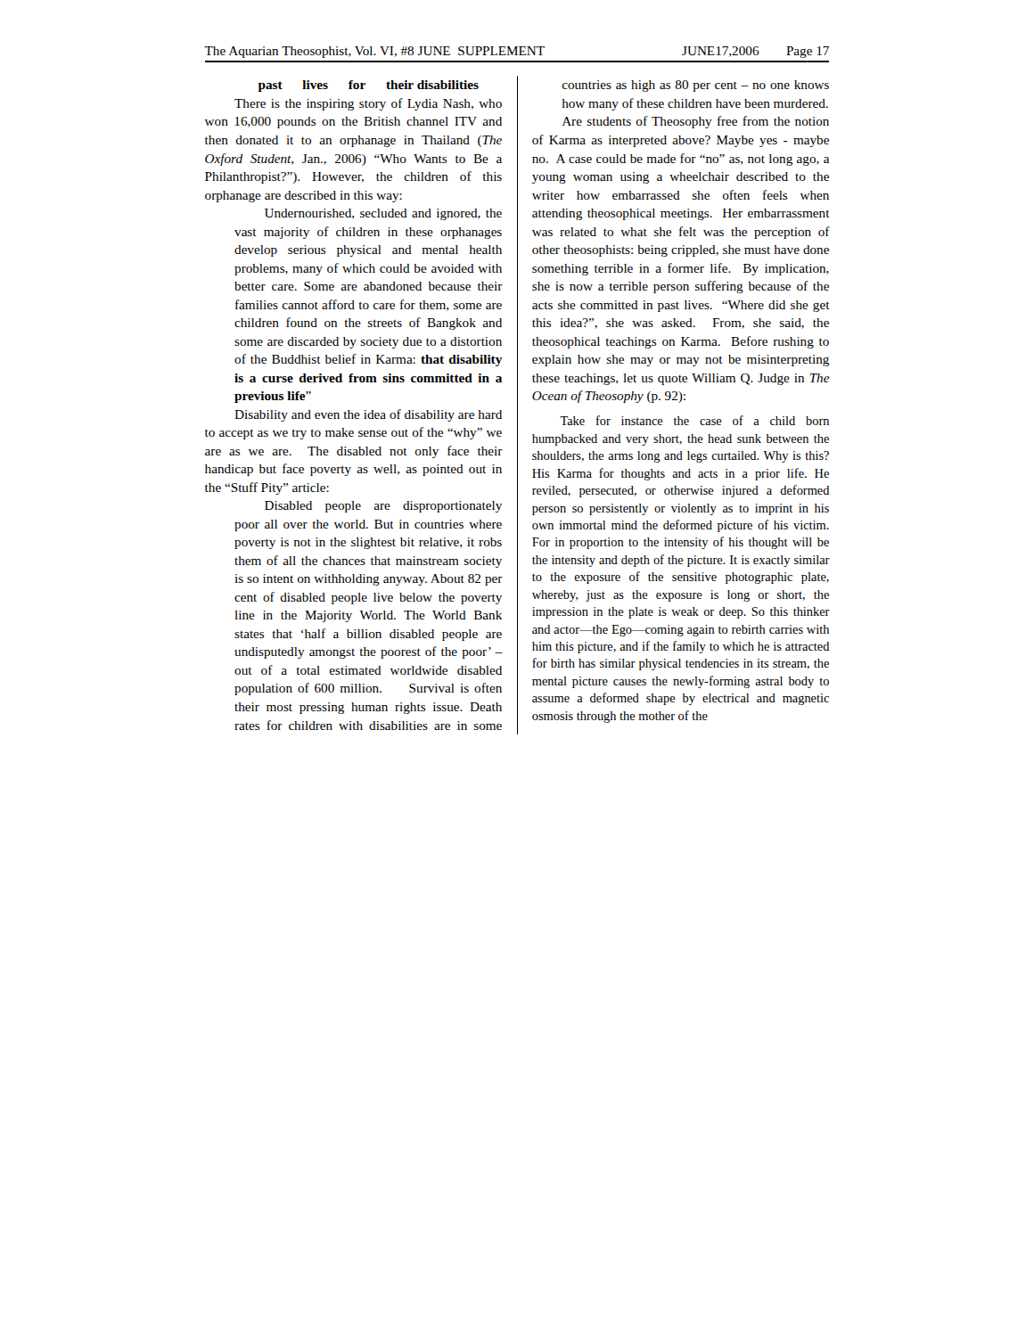The Aquarian Theosophist, Vol. VI, #8 JUNE SUPPLEMENT
JUNE17,2006
Page 17
past lives for their disabilities
There is the inspiring story of Lydia Nash, who won 16,000 pounds on the British channel ITV and then donated it to an orphanage in Thailand (The Oxford Student, Jan., 2006) “Who Wants to Be a Philanthropist?”). However, the children of this orphanage are described in this way:
Undernourished, secluded and ignored, the vast majority of children in these orphanages develop serious physical and mental health problems, many of which could be avoided with better care. Some are abandoned because their families cannot afford to care for them, some are children found on the streets of Bangkok and some are discarded by society due to a distortion of the Buddhist belief in Karma: that disability is a curse derived from sins committed in a previous life”
Disability and even the idea of disability are hard to accept as we try to make sense out of the “why” we are as we are. The disabled not only face their handicap but face poverty as well, as pointed out in the “Stuff Pity” article:
Disabled people are disproportionately poor all over the world. But in countries where poverty is not in the slightest bit relative, it robs them of all the chances that mainstream society is so intent on withholding anyway. About 82 per cent of disabled people live below the poverty line in the Majority World. The World Bank states that ‘half a billion disabled people are undisputedly amongst the poorest of the poor’ – out of a total estimated worldwide disabled population of 600 million. Survival is often their most pressing human rights issue. Death rates for children with disabilities are in some countries as high as 80 per cent – no one knows how many of these children have been murdered.
Are students of Theosophy free from the notion of Karma as interpreted above? Maybe yes - maybe no. A case could be made for “no” as, not long ago, a young woman using a wheelchair described to the writer how embarrassed she often feels when attending theosophical meetings. Her embarrassment was related to what she felt was the perception of other theosophists: being crippled, she must have done something terrible in a former life. By implication, she is now a terrible person suffering because of the acts she committed in past lives. “Where did she get this idea?”, she was asked. From, she said, the theosophical teachings on Karma. Before rushing to explain how she may or may not be misinterpreting these teachings, let us quote William Q. Judge in The Ocean of Theosophy (p. 92):
Take for instance the case of a child born humpbacked and very short, the head sunk between the shoulders, the arms long and legs curtailed. Why is this? His Karma for thoughts and acts in a prior life. He reviled, persecuted, or otherwise injured a deformed person so persistently or violently as to imprint in his own immortal mind the deformed picture of his victim. For in proportion to the intensity of his thought will be the intensity and depth of the picture. It is exactly similar to the exposure of the sensitive photographic plate, whereby, just as the exposure is long or short, the impression in the plate is weak or deep. So this thinker and actor—the Ego—coming again to rebirth carries with him this picture, and if the family to which he is attracted for birth has similar physical tendencies in its stream, the mental picture causes the newly-forming astral body to assume a deformed shape by electrical and magnetic osmosis through the mother of the